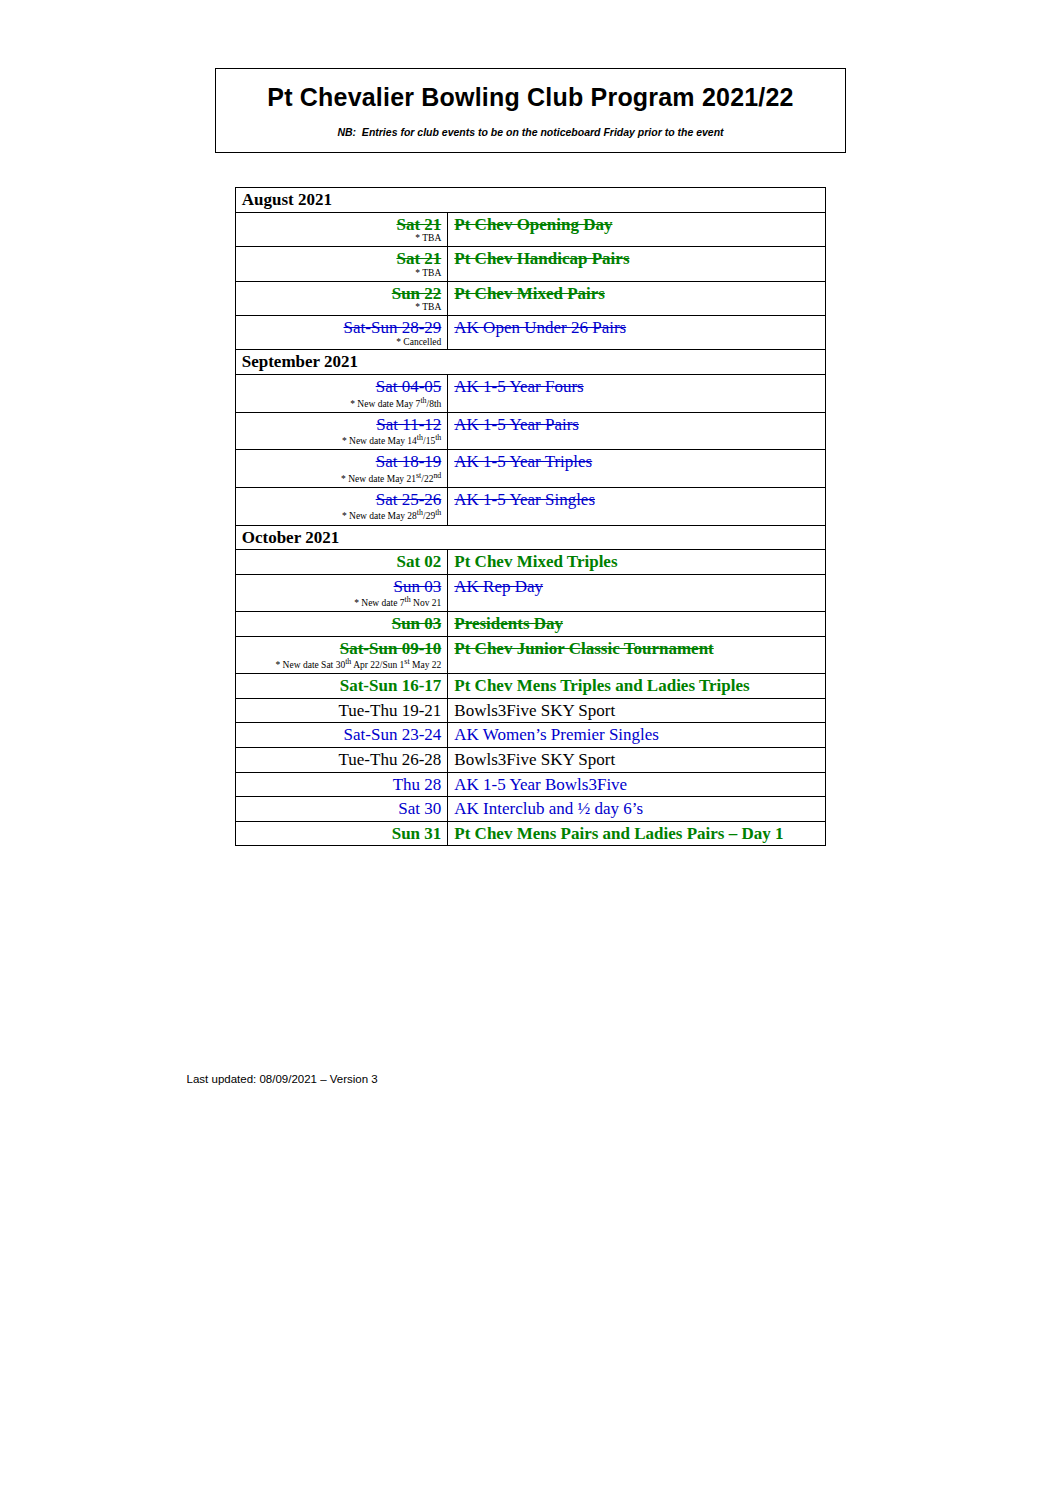Pt Chevalier Bowling Club Program 2021/22
NB: Entries for club events to be on the noticeboard Friday prior to the event
| August 2021 |
| Sat 21 * TBA | Pt Chev Opening Day |
| Sat 21 * TBA | Pt Chev Handicap Pairs |
| Sun 22 * TBA | Pt Chev Mixed Pairs |
| Sat-Sun 28-29 * Cancelled | AK Open Under 26 Pairs |
| September 2021 |
| Sat 04-05 * New date May 7 th /8th | AK 1-5 Year Fours |
| Sat 11-12 * New date May 14 th /15 th | AK 1-5 Year Pairs |
| Sat 18-19 * New date May 21 st /22 nd | AK 1-5 Year Triples |
| Sat 25-26 * New date May 28 th /29 th | AK 1-5 Year Singles |
| October 2021 |
| Sat 02 | Pt Chev Mixed Triples |
| Sun 03 * New date 7 th Nov 21 | AK Rep Day |
| Sun 03 | Presidents Day |
| Sat-Sun 09-10 * New date Sat 30 th Apr 22/Sun 1 st May 22 | Pt Chev Junior Classic Tournament |
| Sat-Sun 16-17 | Pt Chev Mens Triples and Ladies Triples |
| Tue-Thu 19-21 | Bowls3Five SKY Sport |
| Sat-Sun 23-24 | AK Women’s Premier Singles |
| Tue-Thu 26-28 | Bowls3Five SKY Sport |
| Thu 28 | AK 1-5 Year Bowls3Five |
| Sat 30 | AK Interclub and ½ day 6’s |
| Sun 31 | Pt Chev Mens Pairs and Ladies Pairs – Day 1 |
Last updated: 08/09/2021 – Version 3